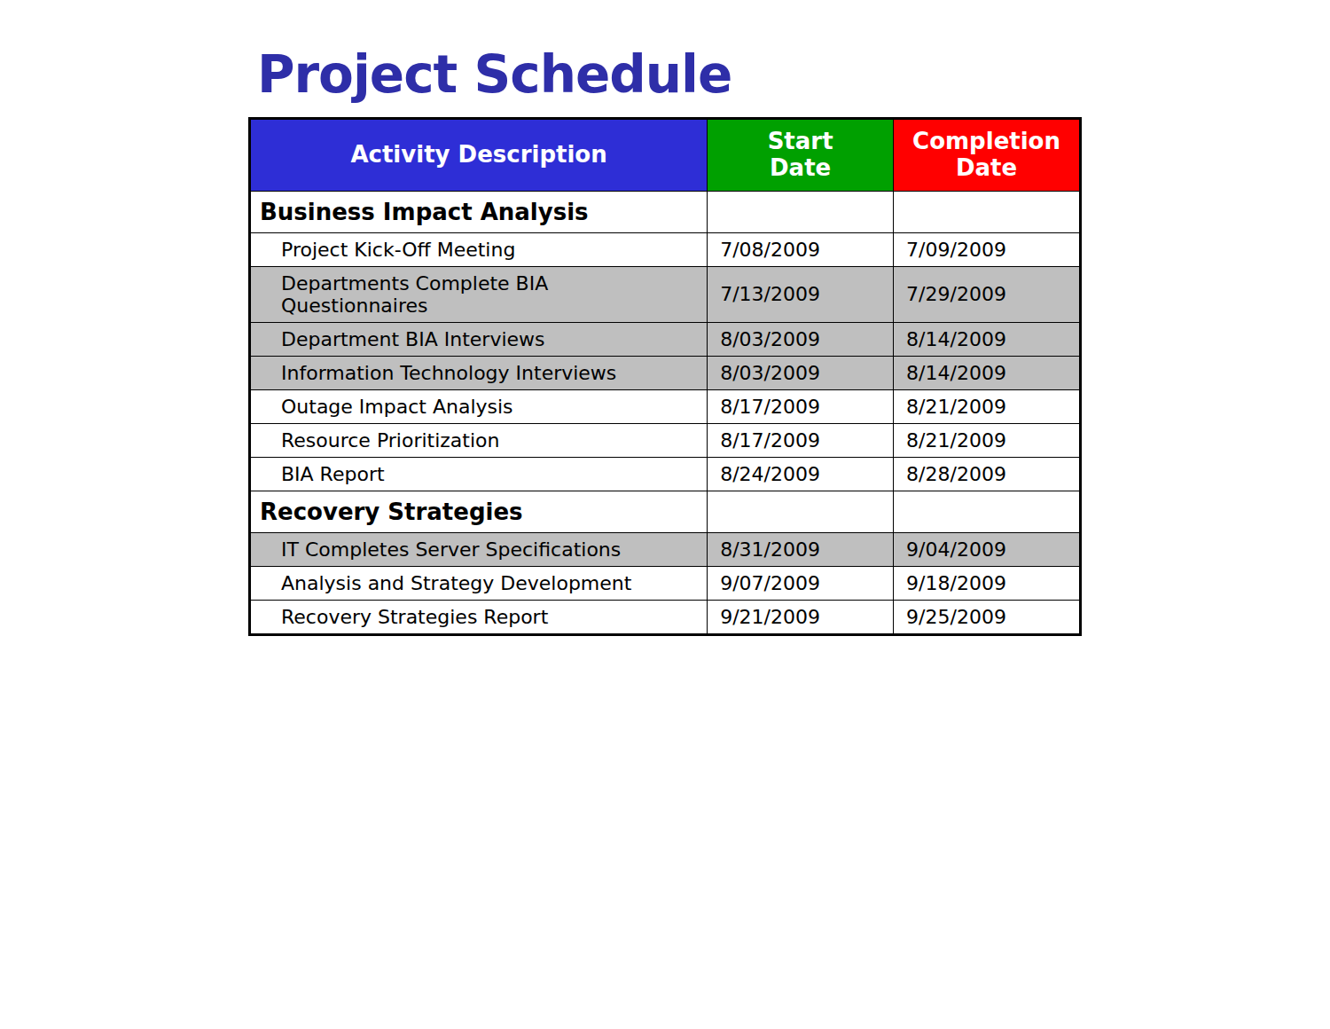Project Schedule
| Activity Description | Start Date | Completion Date |
| --- | --- | --- |
| Business Impact Analysis | | |
| Project Kick-Off Meeting | 7/08/2009 | 7/09/2009 |
| Departments Complete BIA Questionnaires | 7/13/2009 | 7/29/2009 |
| Department BIA Interviews | 8/03/2009 | 8/14/2009 |
| Information Technology Interviews | 8/03/2009 | 8/14/2009 |
| Outage Impact Analysis | 8/17/2009 | 8/21/2009 |
| Resource Prioritization | 8/17/2009 | 8/21/2009 |
| BIA Report | 8/24/2009 | 8/28/2009 |
| Recovery Strategies | | |
| IT Completes Server Specifications | 8/31/2009 | 9/04/2009 |
| Analysis and Strategy Development | 9/07/2009 | 9/18/2009 |
| Recovery Strategies Report | 9/21/2009 | 9/25/2009 |